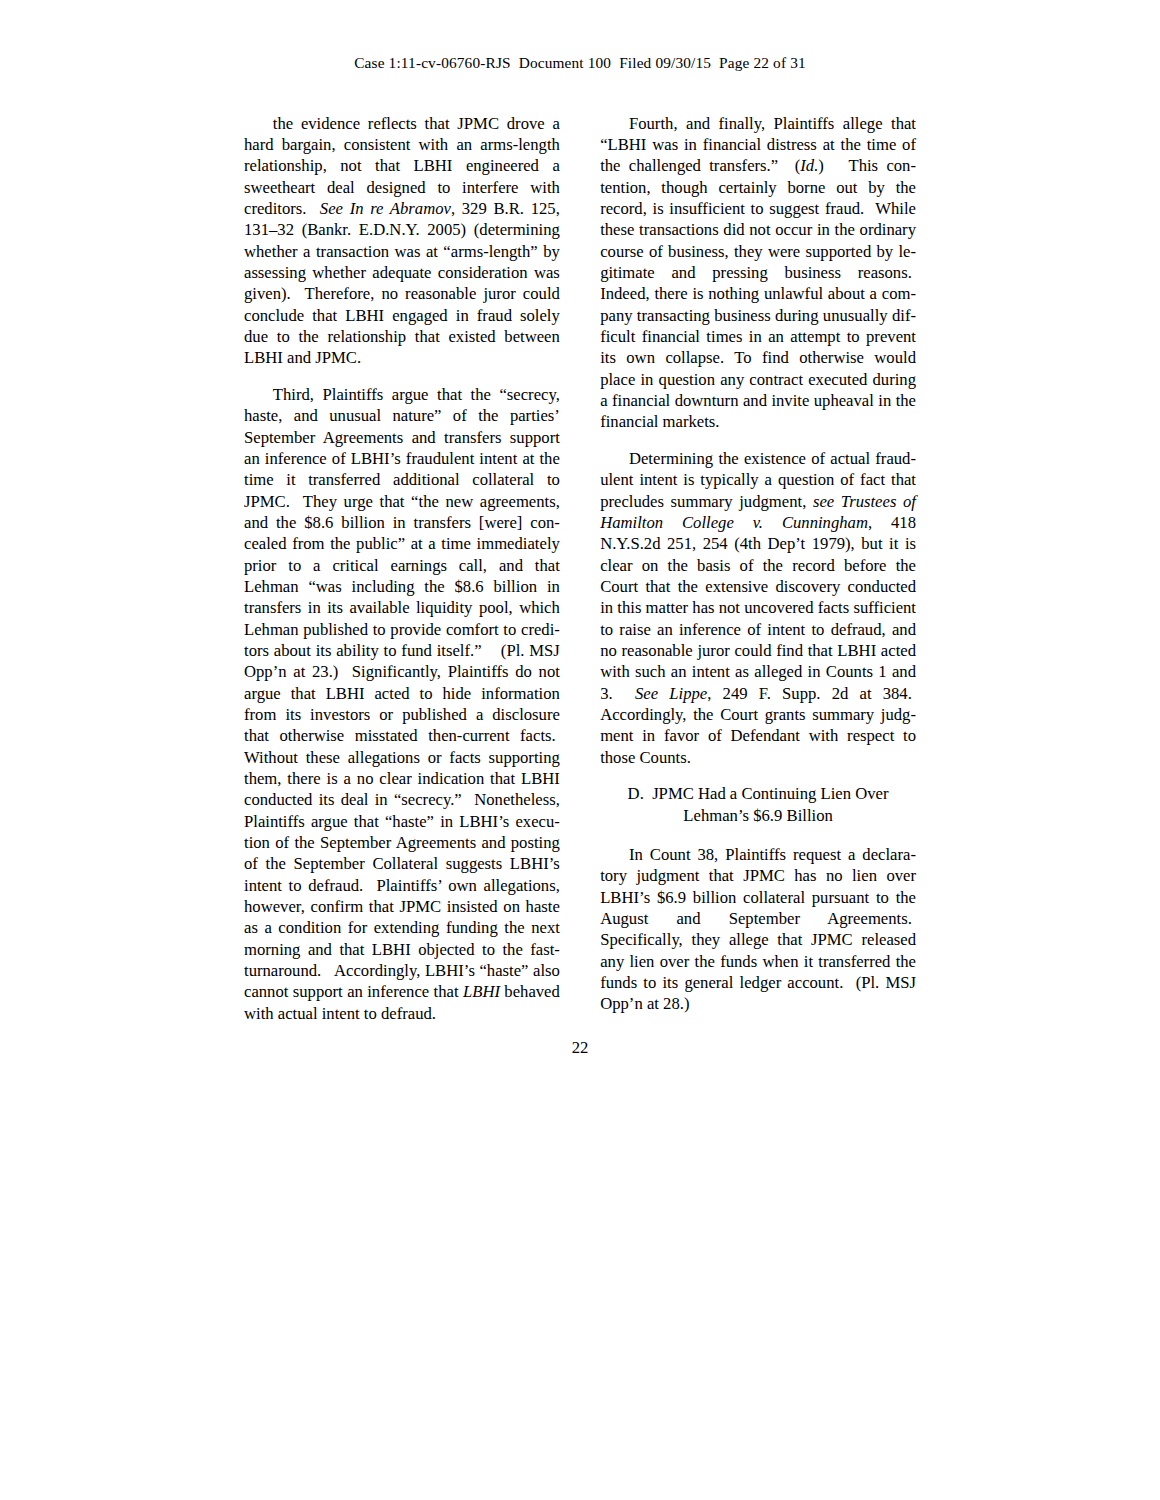Case 1:11-cv-06760-RJS Document 100 Filed 09/30/15 Page 22 of 31
the evidence reflects that JPMC drove a hard bargain, consistent with an arms-length relationship, not that LBHI engineered a sweetheart deal designed to interfere with creditors. See In re Abramov, 329 B.R. 125, 131–32 (Bankr. E.D.N.Y. 2005) (determining whether a transaction was at “arms-length” by assessing whether adequate consideration was given). Therefore, no reasonable juror could conclude that LBHI engaged in fraud solely due to the relationship that existed between LBHI and JPMC.
Third, Plaintiffs argue that the “secrecy, haste, and unusual nature” of the parties’ September Agreements and transfers support an inference of LBHI’s fraudulent intent at the time it transferred additional collateral to JPMC. They urge that “the new agreements, and the $8.6 billion in transfers [were] concealed from the public” at a time immediately prior to a critical earnings call, and that Lehman “was including the $8.6 billion in transfers in its available liquidity pool, which Lehman published to provide comfort to creditors about its ability to fund itself.” (Pl. MSJ Opp’n at 23.) Significantly, Plaintiffs do not argue that LBHI acted to hide information from its investors or published a disclosure that otherwise misstated then-current facts. Without these allegations or facts supporting them, there is a no clear indication that LBHI conducted its deal in “secrecy.” Nonetheless, Plaintiffs argue that “haste” in LBHI’s execution of the September Agreements and posting of the September Collateral suggests LBHI’s intent to defraud. Plaintiffs’ own allegations, however, confirm that JPMC insisted on haste as a condition for extending funding the next morning and that LBHI objected to the fast-turnaround. Accordingly, LBHI’s “haste” also cannot support an inference that LBHI behaved with actual intent to defraud.
Fourth, and finally, Plaintiffs allege that “LBHI was in financial distress at the time of the challenged transfers.” (Id.) This contention, though certainly borne out by the record, is insufficient to suggest fraud. While these transactions did not occur in the ordinary course of business, they were supported by legitimate and pressing business reasons. Indeed, there is nothing unlawful about a company transacting business during unusually difficult financial times in an attempt to prevent its own collapse. To find otherwise would place in question any contract executed during a financial downturn and invite upheaval in the financial markets.
Determining the existence of actual fraudulent intent is typically a question of fact that precludes summary judgment, see Trustees of Hamilton College v. Cunningham, 418 N.Y.S.2d 251, 254 (4th Dep’t 1979), but it is clear on the basis of the record before the Court that the extensive discovery conducted in this matter has not uncovered facts sufficient to raise an inference of intent to defraud, and no reasonable juror could find that LBHI acted with such an intent as alleged in Counts 1 and 3. See Lippe, 249 F. Supp. 2d at 384. Accordingly, the Court grants summary judgment in favor of Defendant with respect to those Counts.
D. JPMC Had a Continuing Lien Over Lehman’s $6.9 Billion
In Count 38, Plaintiffs request a declaratory judgment that JPMC has no lien over LBHI’s $6.9 billion collateral pursuant to the August and September Agreements. Specifically, they allege that JPMC released any lien over the funds when it transferred the funds to its general ledger account. (Pl. MSJ Opp’n at 28.)
22